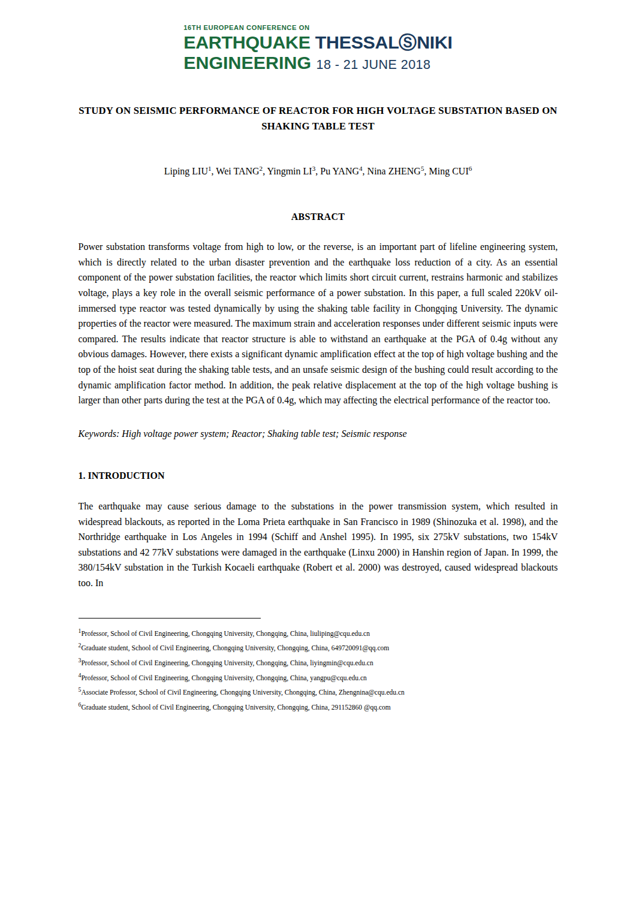16TH EUROPEAN CONFERENCE ON
EARTHQUAKE THESSALⓈNIKI
ENGINEERING 18 - 21 JUNE 2018
Study on Seismic Performance of Reactor for High Voltage Substation Based on Shaking Table Test
Liping LIU1, Wei TANG2, Yingmin LI3, Pu YANG4, Nina ZHENG5, Ming CUI6
Abstract
Power substation transforms voltage from high to low, or the reverse, is an important part of lifeline engineering system, which is directly related to the urban disaster prevention and the earthquake loss reduction of a city. As an essential component of the power substation facilities, the reactor which limits short circuit current, restrains harmonic and stabilizes voltage, plays a key role in the overall seismic performance of a power substation. In this paper, a full scaled 220kV oil-immersed type reactor was tested dynamically by using the shaking table facility in Chongqing University. The dynamic properties of the reactor were measured. The maximum strain and acceleration responses under different seismic inputs were compared. The results indicate that reactor structure is able to withstand an earthquake at the PGA of 0.4g without any obvious damages. However, there exists a significant dynamic amplification effect at the top of high voltage bushing and the top of the hoist seat during the shaking table tests, and an unsafe seismic design of the bushing could result according to the dynamic amplification factor method. In addition, the peak relative displacement at the top of the high voltage bushing is larger than other parts during the test at the PGA of 0.4g, which may affecting the electrical performance of the reactor too.
Keywords: High voltage power system; Reactor; Shaking table test; Seismic response
1. Introduction
The earthquake may cause serious damage to the substations in the power transmission system, which resulted in widespread blackouts, as reported in the Loma Prieta earthquake in San Francisco in 1989 (Shinozuka et al. 1998), and the Northridge earthquake in Los Angeles in 1994 (Schiff and Anshel 1995). In 1995, six 275kV substations, two 154kV substations and 42 77kV substations were damaged in the earthquake (Linxu 2000) in Hanshin region of Japan. In 1999, the 380/154kV substation in the Turkish Kocaeli earthquake (Robert et al. 2000) was destroyed, caused widespread blackouts too. In
1Professor, School of Civil Engineering, Chongqing University, Chongqing, China, liuliping@cqu.edu.cn
2Graduate student, School of Civil Engineering, Chongqing University, Chongqing, China, 649720091@qq.com
3Professor, School of Civil Engineering, Chongqing University, Chongqing, China, liyingmin@cqu.edu.cn
4Professor, School of Civil Engineering, Chongqing University, Chongqing, China, yangpu@cqu.edu.cn
5Associate Professor, School of Civil Engineering, Chongqing University, Chongqing, China, Zhengnina@cqu.edu.cn
6Graduate student, School of Civil Engineering, Chongqing University, Chongqing, China, 291152860 @qq.com